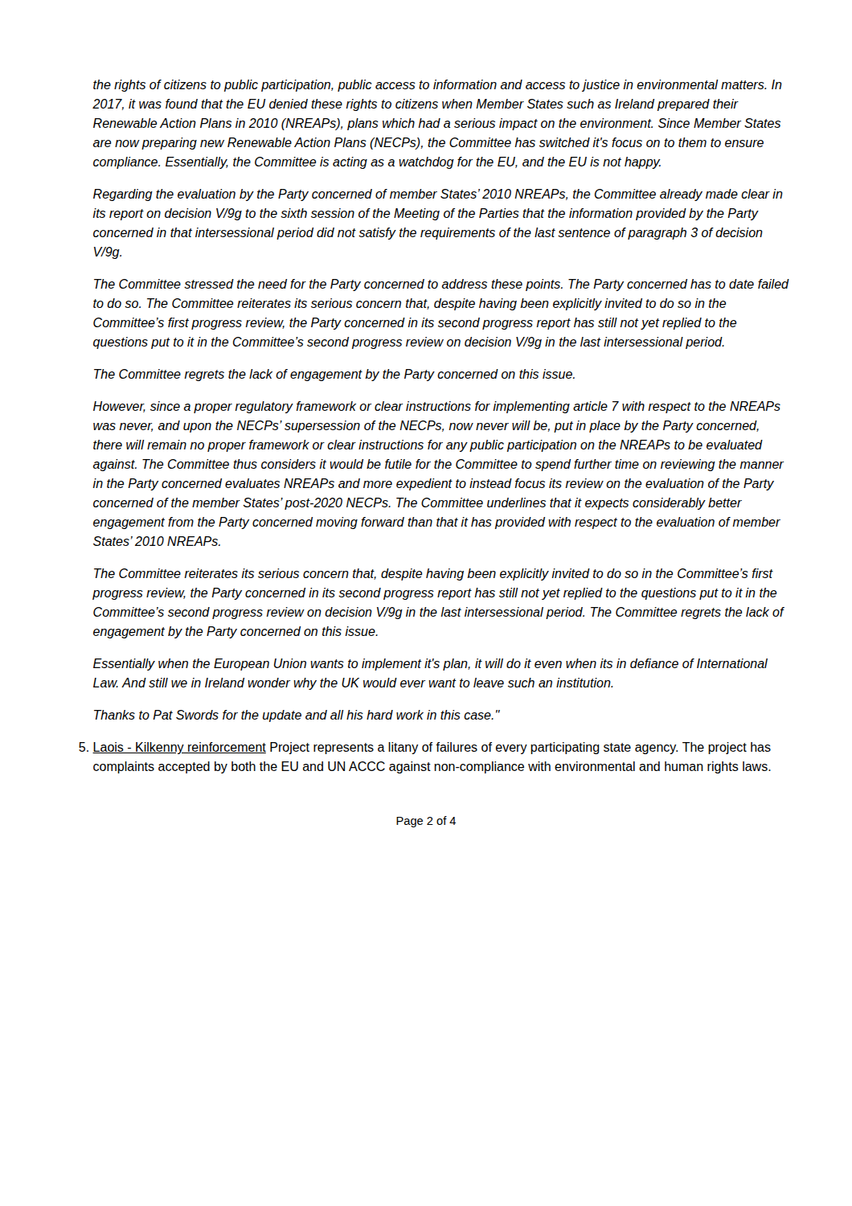the rights of citizens to public participation, public access to information and access to justice in environmental matters. In 2017, it was found that the EU denied these rights to citizens when Member States such as Ireland prepared their Renewable Action Plans in 2010 (NREAPs), plans which had a serious impact on the environment. Since Member States are now preparing new Renewable Action Plans (NECPs), the Committee has switched it's focus on to them to ensure compliance. Essentially, the Committee is acting as a watchdog for the EU, and the EU is not happy.
Regarding the evaluation by the Party concerned of member States’ 2010 NREAPs, the Committee already made clear in its report on decision V/9g to the sixth session of the Meeting of the Parties that the information provided by the Party concerned in that intersessional period did not satisfy the requirements of the last sentence of paragraph 3 of decision V/9g.
The Committee stressed the need for the Party concerned to address these points. The Party concerned has to date failed to do so. The Committee reiterates its serious concern that, despite having been explicitly invited to do so in the Committee’s first progress review, the Party concerned in its second progress report has still not yet replied to the questions put to it in the Committee’s second progress review on decision V/9g in the last intersessional period.
The Committee regrets the lack of engagement by the Party concerned on this issue.
However, since a proper regulatory framework or clear instructions for implementing article 7 with respect to the NREAPs was never, and upon the NECPs’ supersession of the NECPs, now never will be, put in place by the Party concerned, there will remain no proper framework or clear instructions for any public participation on the NREAPs to be evaluated against. The Committee thus considers it would be futile for the Committee to spend further time on reviewing the manner in the Party concerned evaluates NREAPs and more expedient to instead focus its review on the evaluation of the Party concerned of the member States’ post-2020 NECPs. The Committee underlines that it expects considerably better engagement from the Party concerned moving forward than that it has provided with respect to the evaluation of member States’ 2010 NREAPs.
The Committee reiterates its serious concern that, despite having been explicitly invited to do so in the Committee’s first progress review, the Party concerned in its second progress report has still not yet replied to the questions put to it in the Committee’s second progress review on decision V/9g in the last intersessional period. The Committee regrets the lack of engagement by the Party concerned on this issue.
Essentially when the European Union wants to implement it's plan, it will do it even when its in defiance of International Law. And still we in Ireland wonder why the UK would ever want to leave such an institution.
Thanks to Pat Swords for the update and all his hard work in this case."
Laois - Kilkenny reinforcement Project represents a litany of failures of every participating state agency. The project has complaints accepted by both the EU and UN ACCC against non-compliance with environmental and human rights laws.
Page 2 of 4